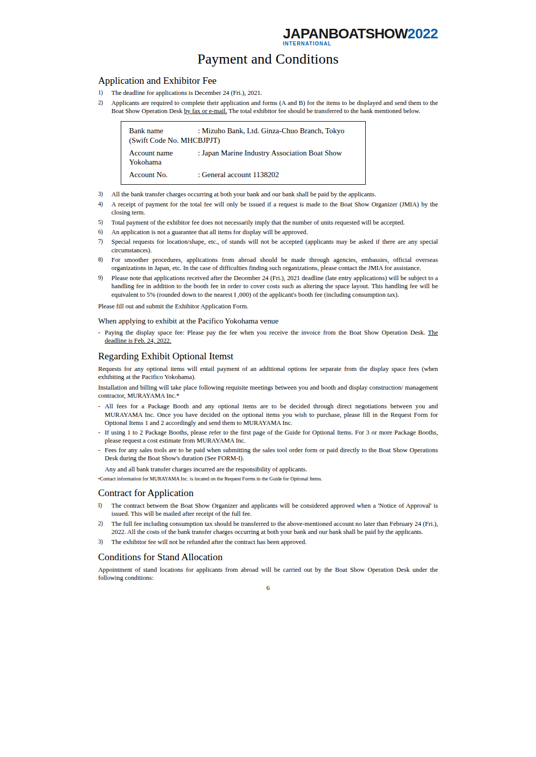JAPANBOATSHOW 2022 INTERNATIONAL
Payment and Conditions
Application and Exhibitor Fee
1) The deadline for applications is December 24 (Fri.), 2021.
2) Applicants are required to complete their application and forms (A and B) for the items to be displayed and send them to the Boat Show Operation Desk by fax or e-mail. The total exhibitor fee should be transferred to the bank mentioned below.
Bank name: Mizuho Bank, Ltd. Ginza-Chuo Branch, Tokyo (Swift Code No. MHCBJPJT)
Account name: Japan Marine Industry Association Boat Show Yokohama
Account No.: General account 1138202
3) All the bank transfer charges occurring at both your bank and our bank shall be paid by the applicants.
4) A receipt of payment for the total fee will only be issued if a request is made to the Boat Show Organizer (JMIA) by the closing term.
5) Total payment of the exhibitor fee does not necessarily imply that the number of units requested will be accepted.
6) An application is not a guarantee that all items for display will be approved.
7) Special requests for location/shape, etc., of stands will not be accepted (applicants may be asked if there are any special circumstances).
8) For smoother procedures, applications from abroad should be made through agencies, embassies, official overseas organizations in Japan, etc. In the case of difficulties finding such organizations, please contact the JMIA for assistance.
9) Please note that applications received after the December 24 (Fri.), 2021 deadline (late entry applications) will be subject to a handling fee in addition to the booth fee in order to cover costs such as altering the space layout. This handling fee will be equivalent to 5% (rounded down to the nearest I ,000) of the applicant's booth fee (including consumption tax).
Please fill out and submit the Exhibitor Application Form.
When applying to exhibit at the Pacifico Yokohama venue
Paying the display space fee: Please pay the fee when you receive the invoice from the Boat Show Operation Desk. The deadline is Feb. 24, 2022.
Regarding Exhibit Optional Itemst
Requests for any optional items will entail payment of an additional options fee separate from the display space fees (when exhibiting at the Pacifico Yokohama).
Installation and billing will take place following requisite meetings between you and booth and display construction/ management contractor, MURAYAMA Inc.*
All fees for a Package Booth and any optional items are to be decided through direct negotiations between you and MURAYAMA Inc. Once you have decided on the optional items you wish to purchase, please fill in the Request Form for Optional Items 1 and 2 accordingly and send them to MURAYAMA Inc.
If using 1 to 2 Package Booths, please refer to the first page of the Guide for Optional Items. For 3 or more Package Booths, please request a cost estimate from MURAYAMA Inc.
Fees for any sales tools are to be paid when submitting the sales tool order form or paid directly to the Boat Show Operations Desk during the Boat Show's duration (See FORM-I).
Any and all bank transfer charges incurred are the responsibility of applicants.
•Contact information for MURAYAMA Inc. is located on the Request Forms in the Guide for Optional Items.
Contract for Application
I) The contract between the Boat Show Organizer and applicants will be considered approved when a 'Notice of Approval' is issued. This will be mailed after receipt of the full fee.
2) The full fee including consumption tax should be transferred to the above-mentioned account no later than February 24 (Fri.), 2022. All the costs of the bank transfer charges occurring at both your bank and our bank shall be paid by the applicants.
3) The exhibitor fee will not be refunded after the contract has been approved.
Conditions for Stand Allocation
Appointment of stand locations for applicants from abroad will be carried out by the Boat Show Operation Desk under the following conditions:
6